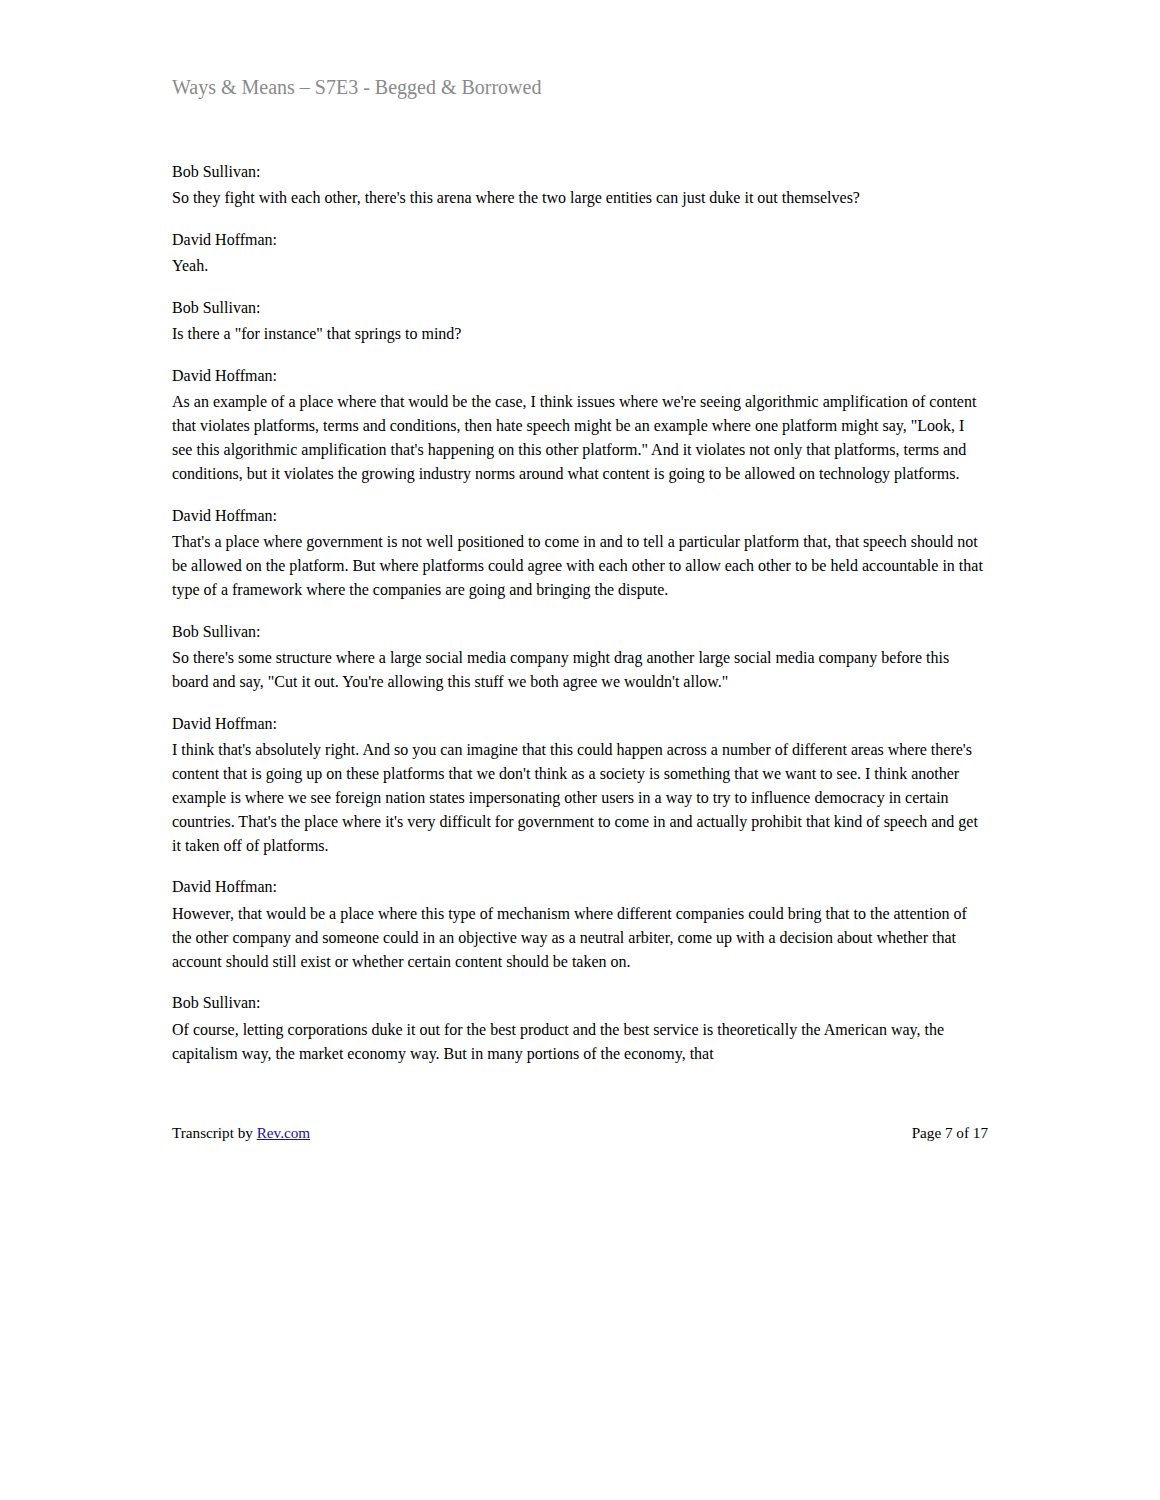Ways & Means – S7E3 - Begged & Borrowed
Bob Sullivan:
So they fight with each other, there's this arena where the two large entities can just duke it out themselves?
David Hoffman:
Yeah.
Bob Sullivan:
Is there a "for instance" that springs to mind?
David Hoffman:
As an example of a place where that would be the case, I think issues where we're seeing algorithmic amplification of content that violates platforms, terms and conditions, then hate speech might be an example where one platform might say, "Look, I see this algorithmic amplification that's happening on this other platform." And it violates not only that platforms, terms and conditions, but it violates the growing industry norms around what content is going to be allowed on technology platforms.
David Hoffman:
That's a place where government is not well positioned to come in and to tell a particular platform that, that speech should not be allowed on the platform. But where platforms could agree with each other to allow each other to be held accountable in that type of a framework where the companies are going and bringing the dispute.
Bob Sullivan:
So there's some structure where a large social media company might drag another large social media company before this board and say, "Cut it out. You're allowing this stuff we both agree we wouldn't allow."
David Hoffman:
I think that's absolutely right. And so you can imagine that this could happen across a number of different areas where there's content that is going up on these platforms that we don't think as a society is something that we want to see. I think another example is where we see foreign nation states impersonating other users in a way to try to influence democracy in certain countries. That's the place where it's very difficult for government to come in and actually prohibit that kind of speech and get it taken off of platforms.
David Hoffman:
However, that would be a place where this type of mechanism where different companies could bring that to the attention of the other company and someone could in an objective way as a neutral arbiter, come up with a decision about whether that account should still exist or whether certain content should be taken on.
Bob Sullivan:
Of course, letting corporations duke it out for the best product and the best service is theoretically the American way, the capitalism way, the market economy way. But in many portions of the economy, that
Transcript by Rev.com Page 7 of 17